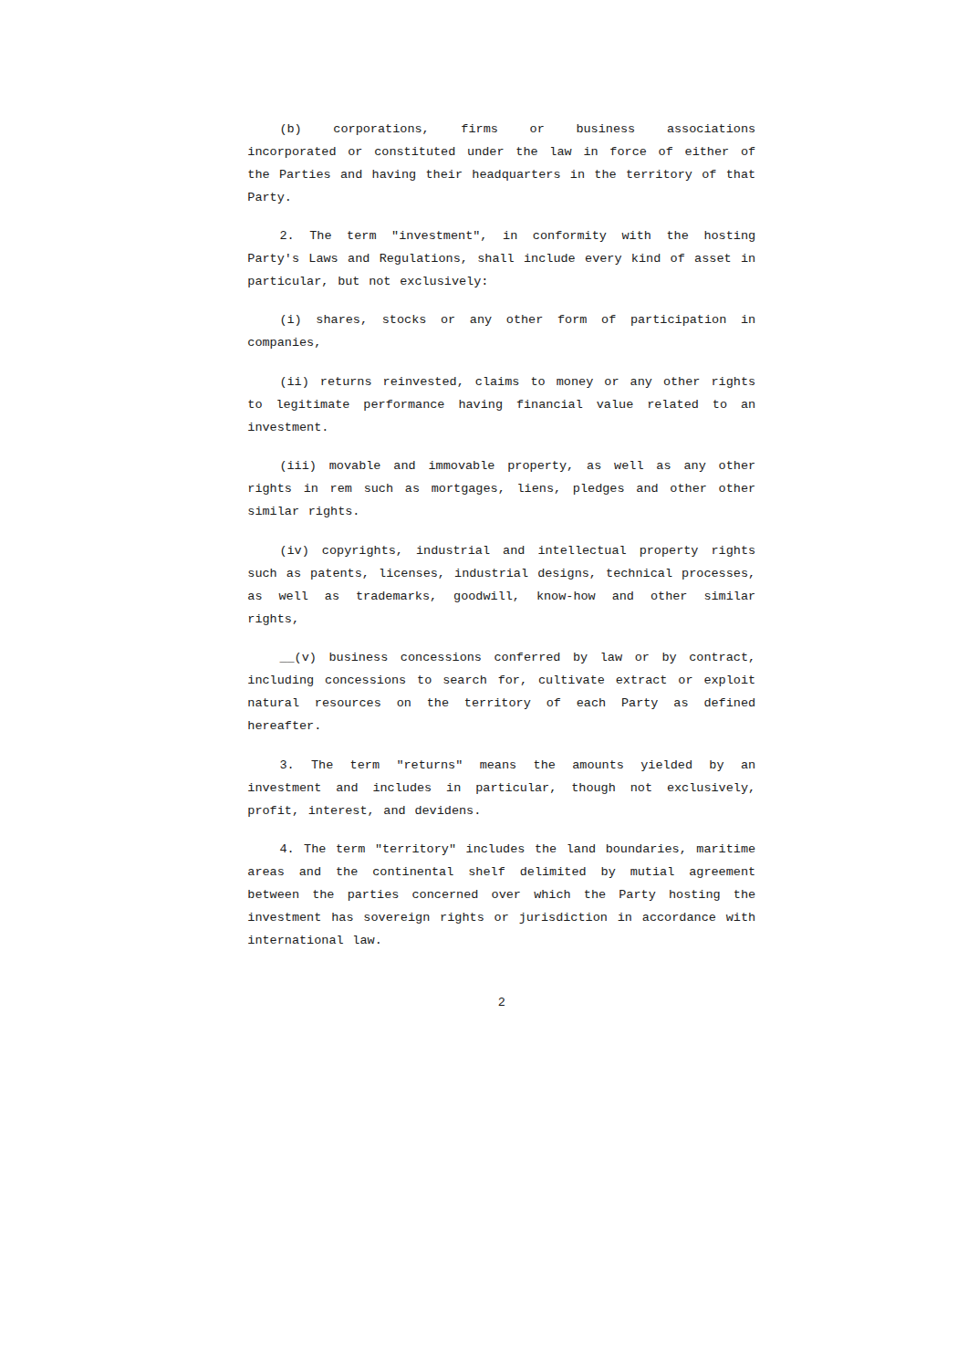(b) corporations, firms or business associations incorporated or constituted under the law in force of either of the Parties and having their headquarters in the territory of that Party.
2. The term "investment", in conformity with the hosting Party's Laws and Regulations, shall include every kind of asset in particular, but not exclusively:
(i) shares, stocks or any other form of participation in companies,
(ii) returns reinvested, claims to money or any other rights to legitimate performance having financial value related to an investment.
(iii) movable and immovable property, as well as any other rights in rem such as mortgages, liens, pledges and other other similar rights.
(iv) copyrights, industrial and intellectual property rights such as patents, licenses, industrial designs, technical processes, as well as trademarks, goodwill, know-how and other similar rights,
__(v) business concessions conferred by law or by contract, including concessions to search for, cultivate extract or exploit natural resources on the territory of each Party as defined hereafter.
3. The term "returns" means the amounts yielded by an investment and includes in particular, though not exclusively, profit, interest, and devidens.
4. The term "territory" includes the land boundaries, maritime areas and the continental shelf delimited by mutial agreement between the parties concerned over which the Party hosting the investment has sovereign rights or jurisdiction in accordance with international law.
2